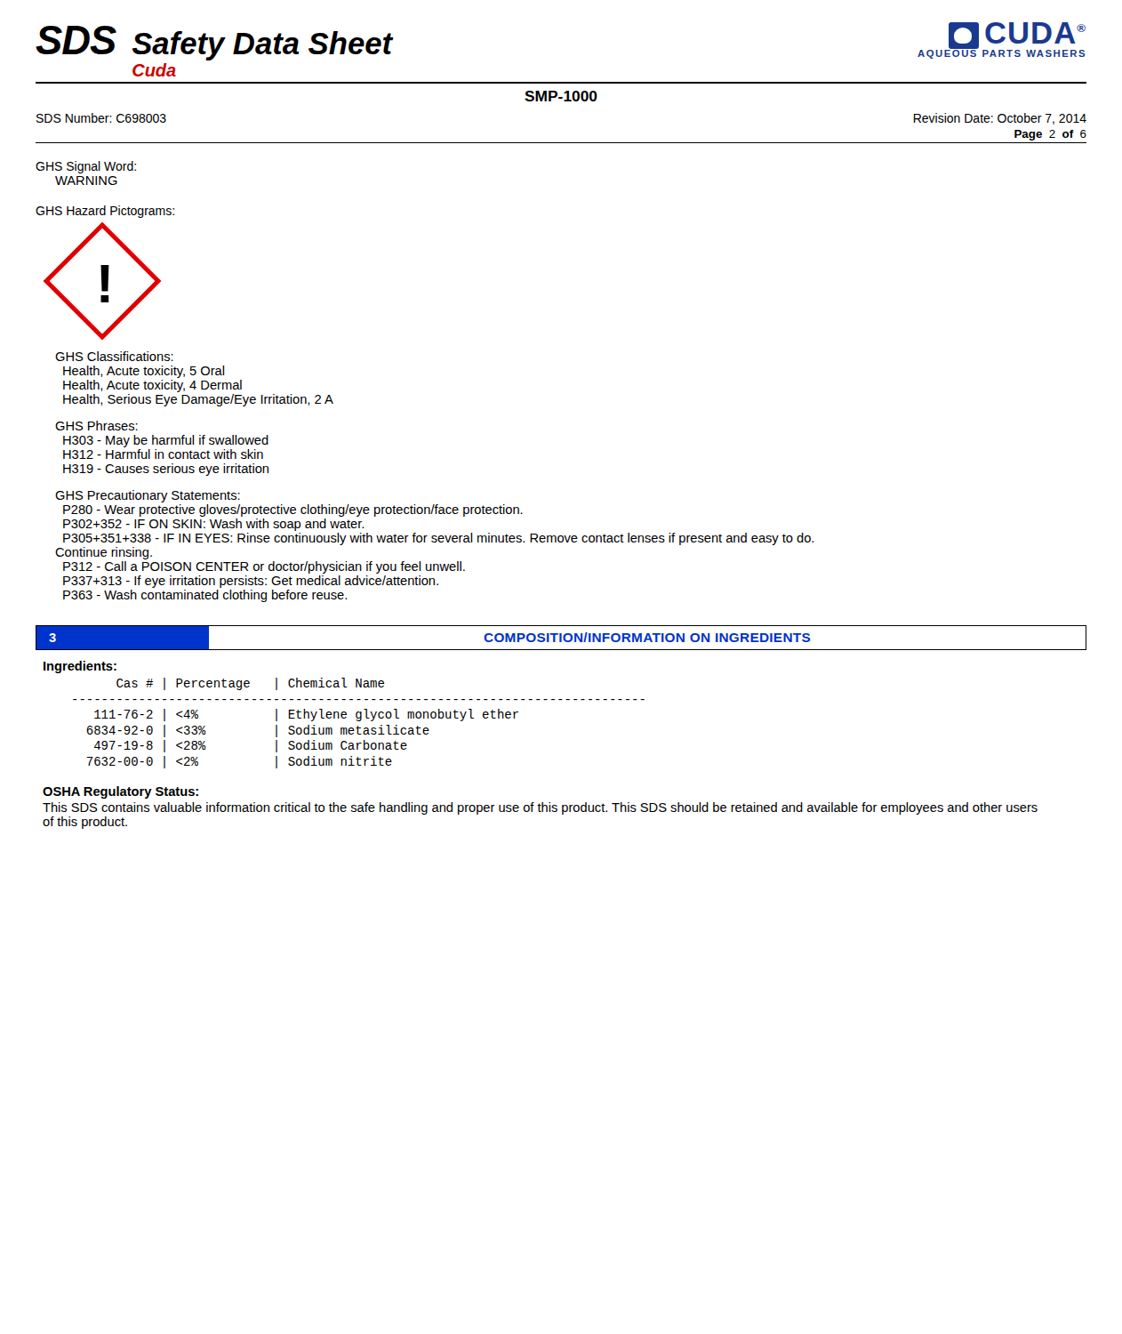SDS
Safety Data Sheet
Cuda
CUDA®
AQUEOUS PARTS WASHERS
SMP-1000
SDS Number: C698003 Revision Date: October 7, 2014
Page 2 of 6
GHS Signal Word:
WARNING
GHS Hazard Pictograms:
!
GHS Classifications:
Health, Acute toxicity, 5 Oral
Health, Acute toxicity, 4 Dermal
Health, Serious Eye Damage/Eye Irritation, 2 A
GHS Phrases:
H303 - May be harmful if swallowed
H312 - Harmful in contact with skin
H319 - Causes serious eye irritation
GHS Precautionary Statements:
P280 - Wear protective gloves/protective clothing/eye protection/face protection.
P302+352 - IF ON SKIN: Wash with soap and water.
P305+351+338 - IF IN EYES: Rinse continuously with water for several minutes. Remove contact lenses if present and easy to do.
Continue rinsing.
P312 - Call a POISON CENTER or doctor/physician if you feel unwell.
P337+313 - If eye irritation persists: Get medical advice/attention.
P363 - Wash contaminated clothing before reuse.
3
COMPOSITION/INFORMATION ON INGREDIENTS
Ingredients:
Cas # | Percentage | Chemical Name ----------------------------------------------------------------------------- 111-76-2 | <4% | Ethylene glycol monobutyl ether 6834-92-0 | <33% | Sodium metasilicate 497-19-8 | <28% | Sodium Carbonate 7632-00-0 | <2% | Sodium nitrite
OSHA Regulatory Status:
This SDS contains valuable information critical to the safe handling and proper use of this product. This SDS should be retained and available for employees and other users of this product.